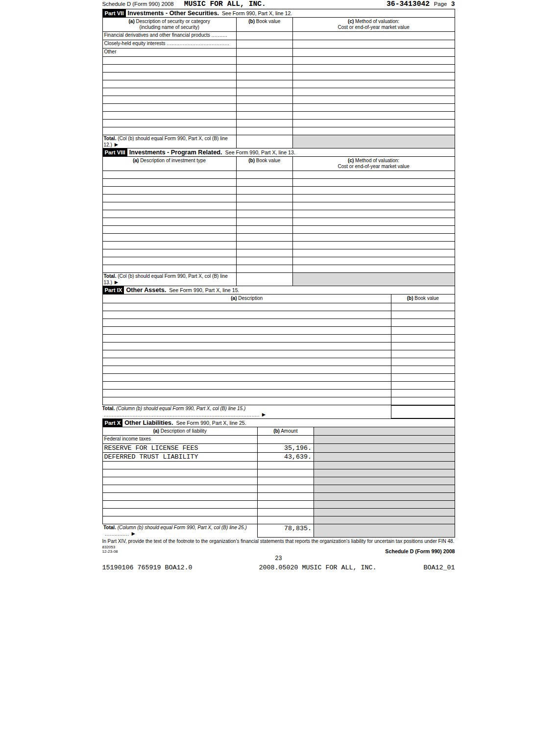Schedule D (Form 990) 2008 MUSIC FOR ALL, INC.
36-3413042 Page 3
Part VII
Investments - Other Securities. See Form 990, Part X, line 12.
| (a) Description of security or category (including name of security) | (b) Book value | (c) Method of valuation: Cost or end-of-year market value |
| Financial derivatives and other financial products .......... | | |
| Closely-held equity interests ....................................... | | |
| Other | | |
| Total. (Col (b) should equal Form 990, Part X, col (B) line 12.) ► | | |
Part VIII
Investments - Program Related. See Form 990, Part X, line 13.
| (a) Description of investment type | (b) Book value | (c) Method of valuation: Cost or end-of-year market value |
| Total. (Col (b) should equal Form 990, Part X, col (B) line 13.) ► | | |
Part IX
Other Assets. See Form 990, Part X, line 15.
| (a) Description | (b) Book value |
| Total. (Column (b) should equal Form 990, Part X, col (B) line 15.) ................................................................................................. ► | |
Part X
Other Liabilities. See Form 990, Part X, line 25.
| (a) Description of liability | (b) Amount | |
| Federal income taxes | | |
| RESERVE FOR LICENSE FEES | 35,196. | |
| DEFERRED TRUST LIABILITY | 43,639. | |
| Total. (Column (b) should equal Form 990, Part X, col (B) line 25.) ............... ► | 78,835. | |
In Part XIV, provide the text of the footnote to the organization's financial statements that reports the organization's liability for uncertain tax positions under FIN 48.
832053
12-23-08
Schedule D (Form 990) 2008
23
15190106 765919 BOA12.0
2008.05020 MUSIC FOR ALL, INC.
BOA12_01